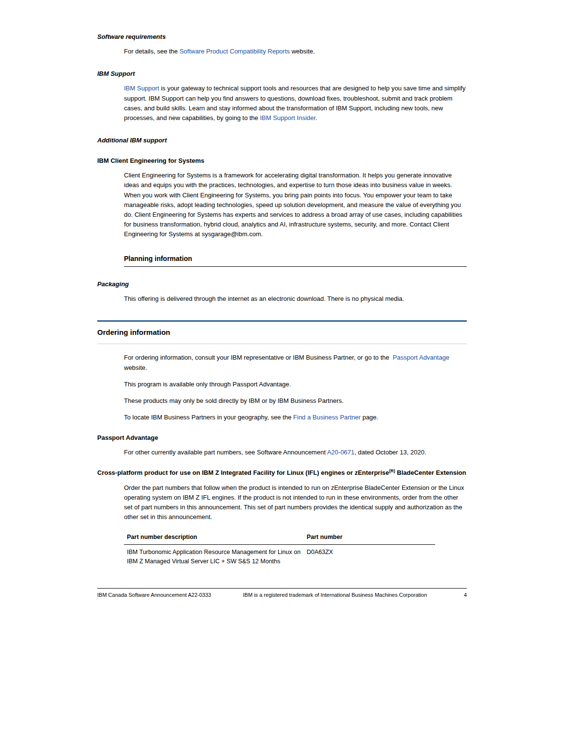Software requirements
For details, see the Software Product Compatibility Reports website.
IBM Support
IBM Support is your gateway to technical support tools and resources that are designed to help you save time and simplify support. IBM Support can help you find answers to questions, download fixes, troubleshoot, submit and track problem cases, and build skills. Learn and stay informed about the transformation of IBM Support, including new tools, new processes, and new capabilities, by going to the IBM Support Insider.
Additional IBM support
IBM Client Engineering for Systems
Client Engineering for Systems is a framework for accelerating digital transformation. It helps you generate innovative ideas and equips you with the practices, technologies, and expertise to turn those ideas into business value in weeks. When you work with Client Engineering for Systems, you bring pain points into focus. You empower your team to take manageable risks, adopt leading technologies, speed up solution development, and measure the value of everything you do. Client Engineering for Systems has experts and services to address a broad array of use cases, including capabilities for business transformation, hybrid cloud, analytics and AI, infrastructure systems, security, and more. Contact Client Engineering for Systems at sysgarage@ibm.com.
Planning information
Packaging
This offering is delivered through the internet as an electronic download. There is no physical media.
Ordering information
For ordering information, consult your IBM representative or IBM Business Partner, or go to the Passport Advantage website.
This program is available only through Passport Advantage.
These products may only be sold directly by IBM or by IBM Business Partners.
To locate IBM Business Partners in your geography, see the Find a Business Partner page.
Passport Advantage
For other currently available part numbers, see Software Announcement A20-0671, dated October 13, 2020.
Cross-platform product for use on IBM Z Integrated Facility for Linux (IFL) engines or zEnterprise(R) BladeCenter Extension
Order the part numbers that follow when the product is intended to run on zEnterprise BladeCenter Extension or the Linux operating system on IBM Z IFL engines. If the product is not intended to run in these environments, order from the other set of part numbers in this announcement. This set of part numbers provides the identical supply and authorization as the other set in this announcement.
| Part number description | Part number |
| --- | --- |
| IBM Turbonomic Application Resource Management for Linux on IBM Z Managed Virtual Server LIC + SW S&S 12 Months | D0A63ZX |
IBM Canada Software Announcement A22-0333
IBM is a registered trademark of International Business Machines Corporation
4